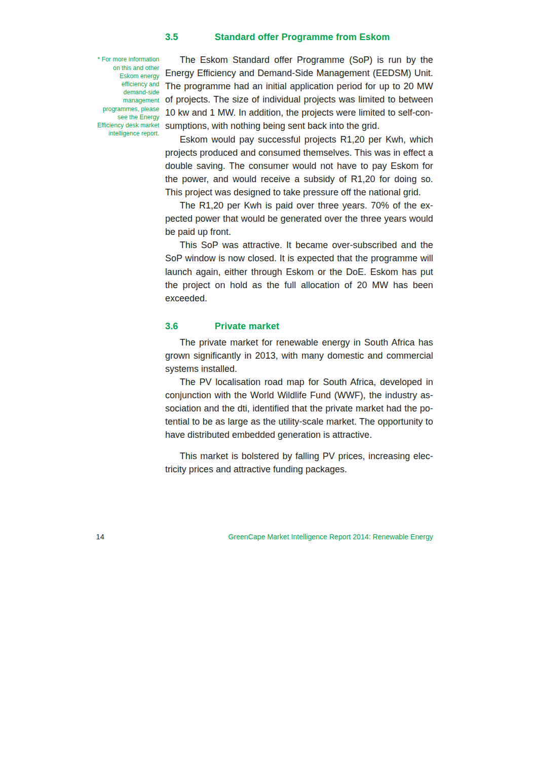* For more information on this and other Eskom energy efficiency and demand-side management programmes, please see the Energy Efficiency desk market intelligence report.
3.5 Standard offer Programme from Eskom
The Eskom Standard offer Programme (SoP) is run by the Energy Efficiency and Demand-Side Management (EEDSM) Unit. The programme had an initial application period for up to 20 MW of projects. The size of individual projects was limited to between 10 kw and 1 MW. In addition, the projects were limited to self-consumptions, with nothing being sent back into the grid.
Eskom would pay successful projects R1,20 per Kwh, which projects produced and consumed themselves. This was in effect a double saving. The consumer would not have to pay Eskom for the power, and would receive a subsidy of R1,20 for doing so. This project was designed to take pressure off the national grid.
The R1,20 per Kwh is paid over three years. 70% of the expected power that would be generated over the three years would be paid up front.
This SoP was attractive. It became over-subscribed and the SoP window is now closed. It is expected that the programme will launch again, either through Eskom or the DoE. Eskom has put the project on hold as the full allocation of 20 MW has been exceeded.
3.6 Private market
The private market for renewable energy in South Africa has grown significantly in 2013, with many domestic and commercial systems installed.
The PV localisation road map for South Africa, developed in conjunction with the World Wildlife Fund (WWF), the industry association and the dti, identified that the private market had the potential to be as large as the utility-scale market. The opportunity to have distributed embedded generation is attractive.
This market is bolstered by falling PV prices, increasing electricity prices and attractive funding packages.
14
GreenCape Market Intelligence Report 2014: Renewable Energy